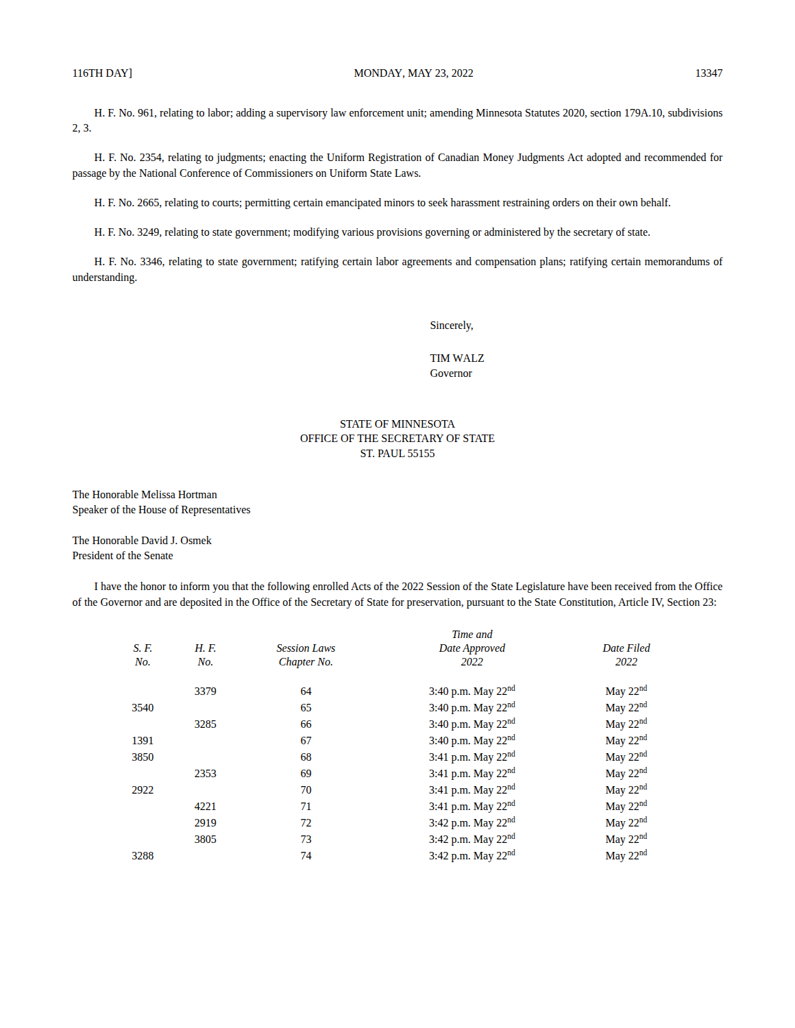116TH DAY] MONDAY, MAY 23, 2022 13347
H. F. No. 961, relating to labor; adding a supervisory law enforcement unit; amending Minnesota Statutes 2020, section 179A.10, subdivisions 2, 3.
H. F. No. 2354, relating to judgments; enacting the Uniform Registration of Canadian Money Judgments Act adopted and recommended for passage by the National Conference of Commissioners on Uniform State Laws.
H. F. No. 2665, relating to courts; permitting certain emancipated minors to seek harassment restraining orders on their own behalf.
H. F. No. 3249, relating to state government; modifying various provisions governing or administered by the secretary of state.
H. F. No. 3346, relating to state government; ratifying certain labor agreements and compensation plans; ratifying certain memorandums of understanding.
Sincerely,
TIM WALZ
Governor
STATE OF MINNESOTA
OFFICE OF THE SECRETARY OF STATE
ST. PAUL 55155
The Honorable Melissa Hortman
Speaker of the House of Representatives
The Honorable David J. Osmek
President of the Senate
I have the honor to inform you that the following enrolled Acts of the 2022 Session of the State Legislature have been received from the Office of the Governor and are deposited in the Office of the Secretary of State for preservation, pursuant to the State Constitution, Article IV, Section 23:
| | | | Time and | |
| --- | --- | --- | --- | --- |
| S. F. No. | H. F. No. | Session Laws Chapter No. | Date Approved 2022 | Date Filed 2022 |
| | 3379 | 64 | 3:40 p.m. May 22 nd | May 22 nd |
| 3540 | | 65 | 3:40 p.m. May 22 nd | May 22 nd |
| | 3285 | 66 | 3:40 p.m. May 22 nd | May 22 nd |
| 1391 | | 67 | 3:40 p.m. May 22 nd | May 22 nd |
| 3850 | | 68 | 3:41 p.m. May 22 nd | May 22 nd |
| | 2353 | 69 | 3:41 p.m. May 22 nd | May 22 nd |
| 2922 | | 70 | 3:41 p.m. May 22 nd | May 22 nd |
| | 4221 | 71 | 3:41 p.m. May 22 nd | May 22 nd |
| | 2919 | 72 | 3:42 p.m. May 22 nd | May 22 nd |
| | 3805 | 73 | 3:42 p.m. May 22 nd | May 22 nd |
| 3288 | | 74 | 3:42 p.m. May 22 nd | May 22 nd |